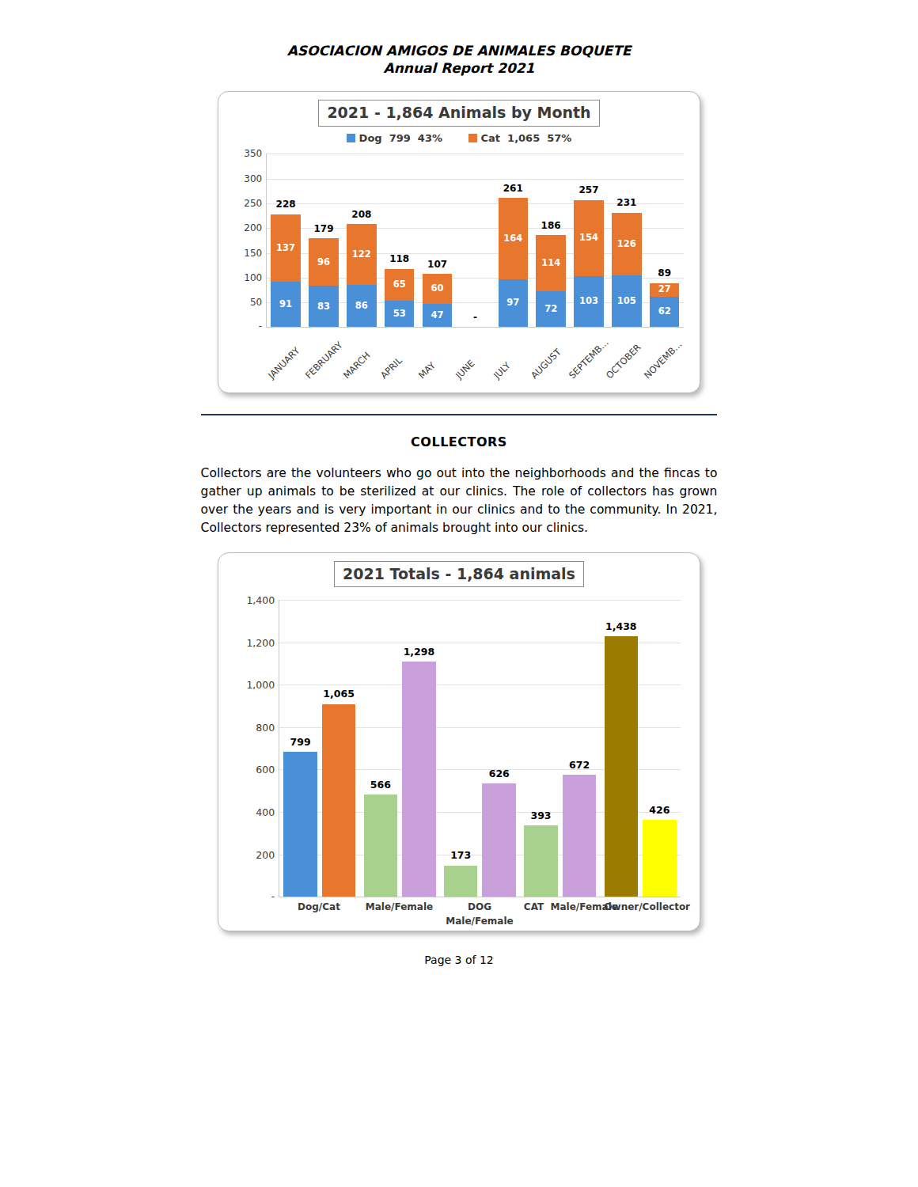ASOCIACION AMIGOS DE ANIMALES BOQUETE Annual Report 2021
2021 - 1,864 Animals by Month
Dog 799 43% Cat 1,065 57%
350
300
250
200
150
100
50
-
228
137
91
179
96
83
208
122
86
118
65
53
107
60
47
-
261
164
97
186
114
72
257
154
103
231
126
105
89
27
62
JANUARY FEBRUARY MARCH APRIL MAY JUNE JULY AUGUST SEPTEMB… OCTOBER NOVEMB…
COLLECTORS
Collectors are the volunteers who go out into the neighborhoods and the fincas to gather up animals to be sterilized at our clinics. The role of collectors has grown over the years and is very important in our clinics and to the community. In 2021, Collectors represented 23% of animals brought into our clinics.
2021 Totals - 1,864 animals
1,400
1,200
1,000
800
600
400
200
-
799
1,065
566
1,298
173
626
393
672
1,438
426
Dog/Cat Male/Female DOG Male/Female CAT Male/Female Owner/Collector
Page 3 of 12